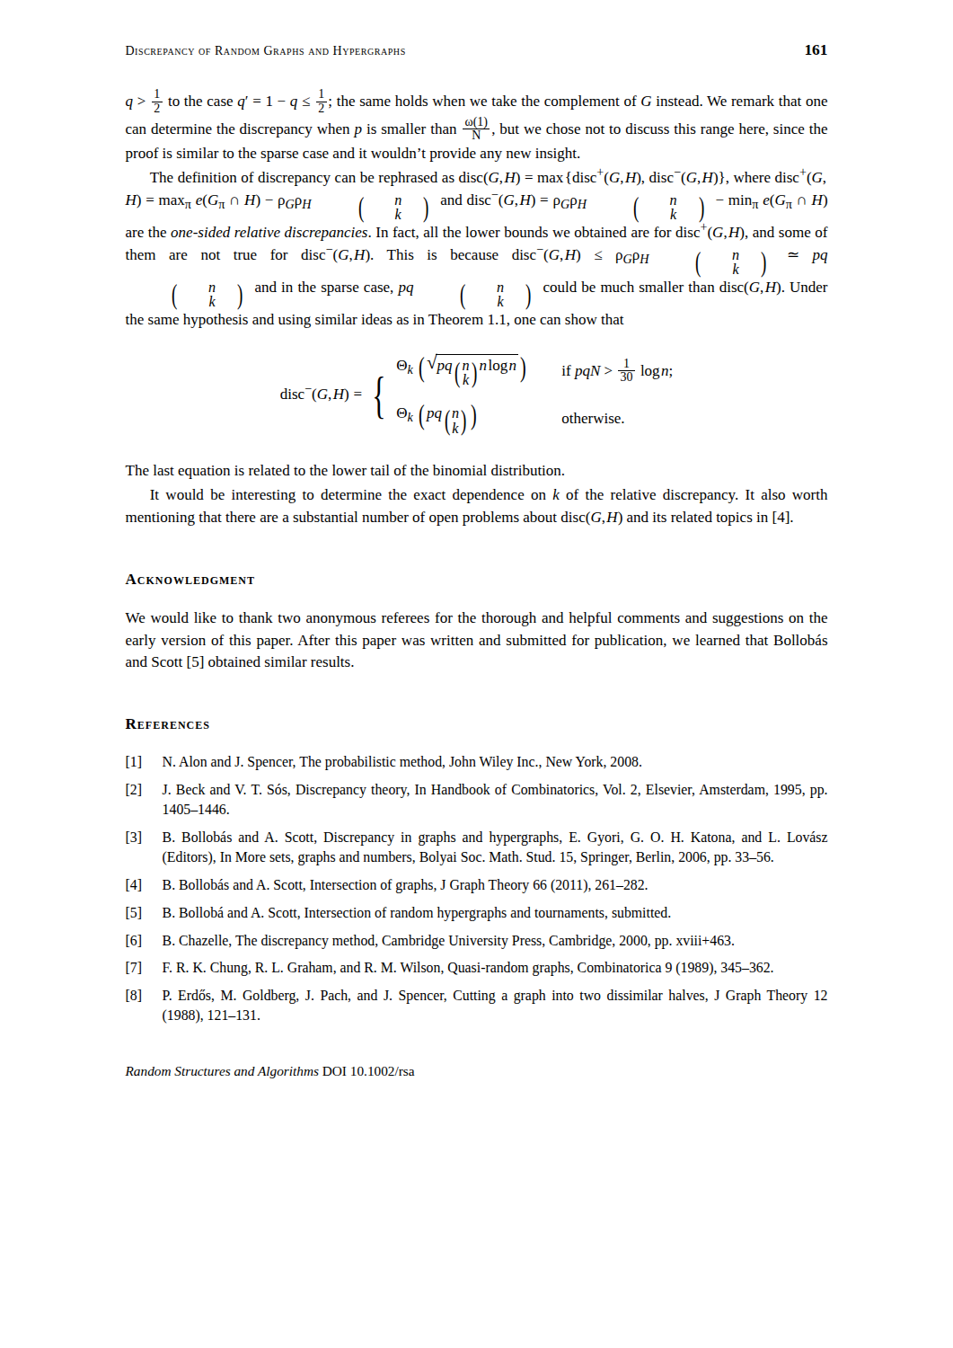Discrepancy of Random Graphs and Hypergraphs 161
q > 12 to the case q′ = 1 − q ≤ 12; the same holds when we take the complement of G instead. We remark that one can determine the discrepancy when p is smaller than ω(1) N, but we chose not to discuss this range here, since the proof is similar to the sparse case and it wouldn’t provide any new insight.
The definition of discrepancy can be rephrased as disc(G, H) = max {disc+(G, H), disc−(G, H)}, where disc+(G, H) = maxπ e(Gπ ∩ H) − ρGρH(nk) and disc−(G, H) = ρGρH(nk) − minπ e(Gπ ∩ H) are the one-sided relative discrepancies. In fact, all the lower bounds we obtained are for disc+(G, H), and some of them are not true for disc−(G, H). This is because disc−(G, H) ≤ ρGρH(nk) ≃ pq(nk) and in the sparse case, pq(nk) could be much smaller than disc(G, H). Under the same hypothesis and using similar ideas as in Theorem 1.1, one can show that
disc−(G, H) = { Θk (pq(nk) n log n) if pqN > 130 log n; Θk (pq(nk)) otherwise.
The last equation is related to the lower tail of the binomial distribution.
It would be interesting to determine the exact dependence on k of the relative discrepancy. It also worth mentioning that there are a substantial number of open problems about disc(G, H) and its related topics in [4].
Acknowledgment
We would like to thank two anonymous referees for the thorough and helpful comments and suggestions on the early version of this paper. After this paper was written and submitted for publication, we learned that Bollobás and Scott [5] obtained similar results.
References
[1] N. Alon and J. Spencer, The probabilistic method, John Wiley Inc., New York, 2008.
[2] J. Beck and V. T. Sós, Discrepancy theory, In Handbook of Combinatorics, Vol. 2, Elsevier, Amsterdam, 1995, pp. 1405–1446.
[3] B. Bollobás and A. Scott, Discrepancy in graphs and hypergraphs, E. Gyori, G. O. H. Katona, and L. Lovász (Editors), In More sets, graphs and numbers, Bolyai Soc. Math. Stud. 15, Springer, Berlin, 2006, pp. 33–56.
[4] B. Bollobás and A. Scott, Intersection of graphs, J Graph Theory 66 (2011), 261–282.
[5] B. Bollobá and A. Scott, Intersection of random hypergraphs and tournaments, submitted.
[6] B. Chazelle, The discrepancy method, Cambridge University Press, Cambridge, 2000, pp. xviii+463.
[7] F. R. K. Chung, R. L. Graham, and R. M. Wilson, Quasi-random graphs, Combinatorica 9 (1989), 345–362.
[8] P. Erdős, M. Goldberg, J. Pach, and J. Spencer, Cutting a graph into two dissimilar halves, J Graph Theory 12 (1988), 121–131.
Random Structures and Algorithms DOI 10.1002/rsa